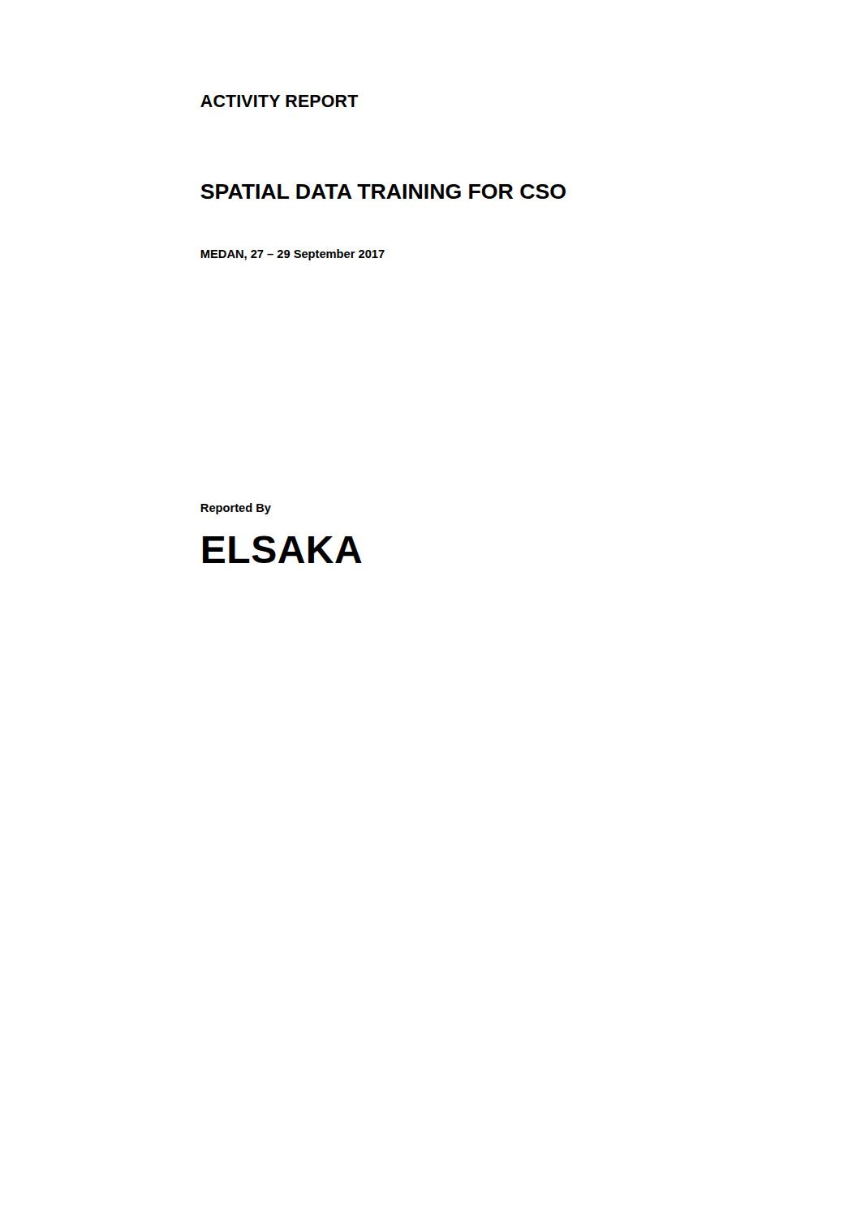ACTIVITY REPORT
SPATIAL DATA TRAINING FOR CSO
MEDAN, 27 – 29 September 2017
Reported By
ELSAKA